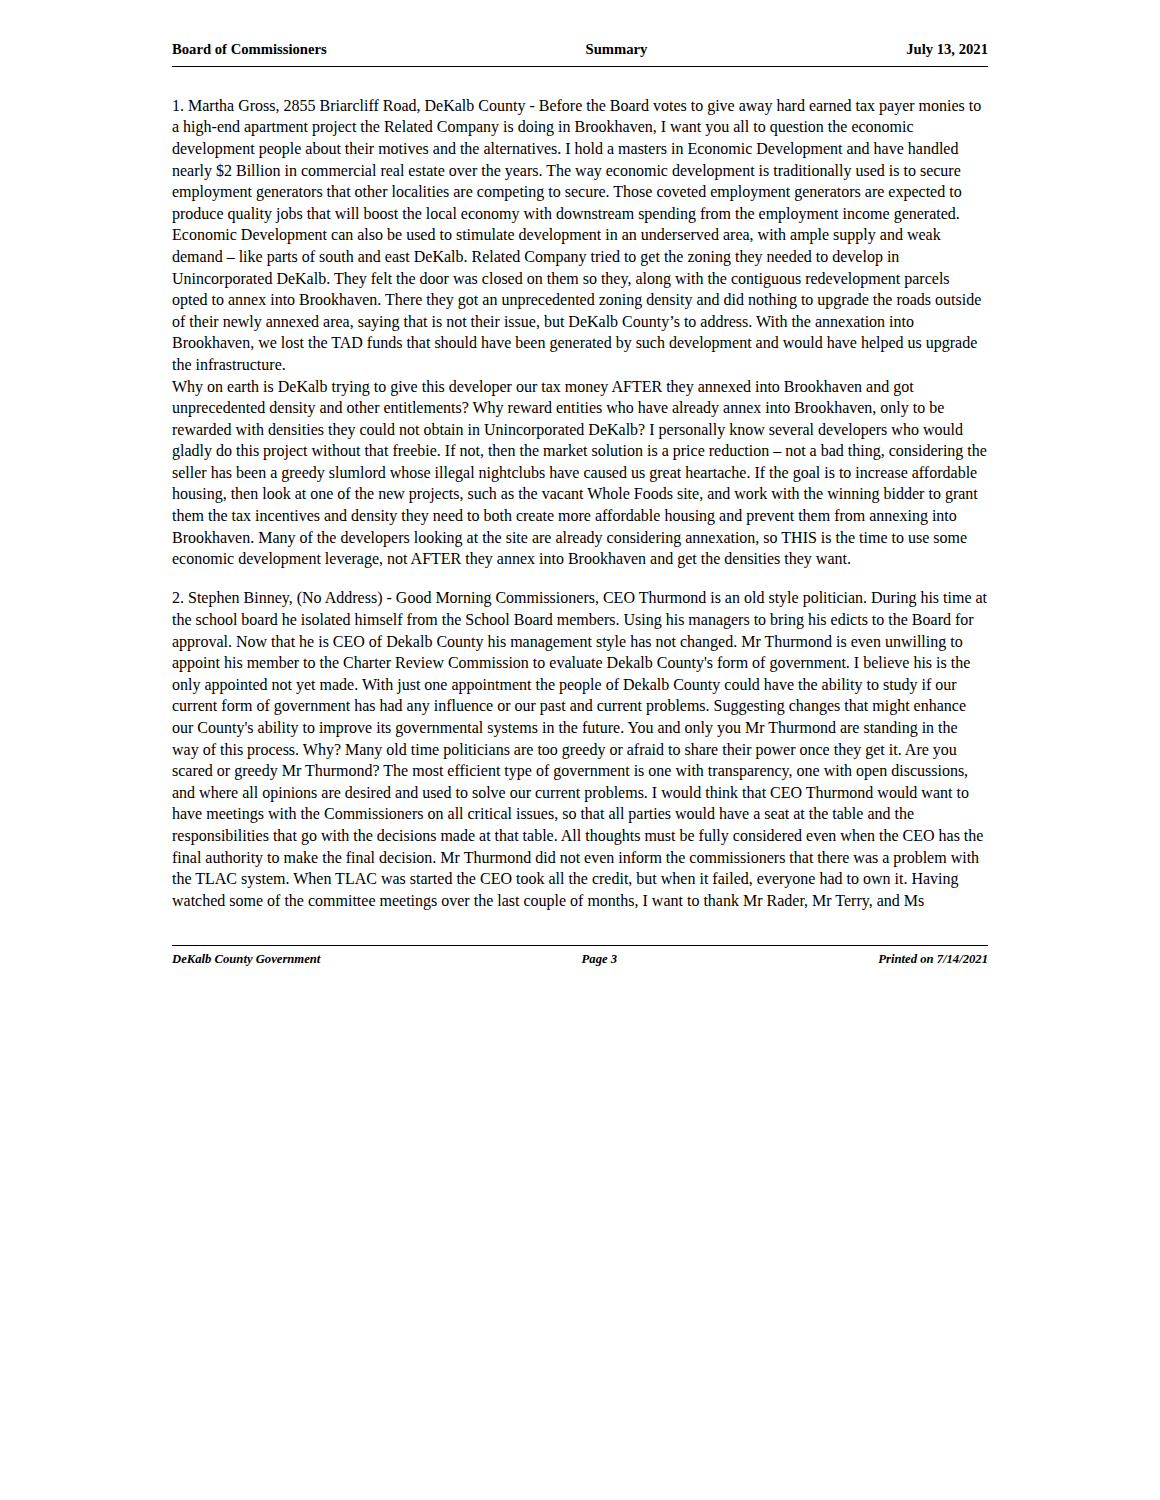Board of Commissioners
Summary
July 13, 2021
1. Martha Gross, 2855 Briarcliff Road, DeKalb County - Before the Board votes to give away hard earned tax payer monies to a high-end apartment project the Related Company is doing in Brookhaven, I want you all to question the economic development people about their motives and the alternatives. I hold a masters in Economic Development and have handled nearly $2 Billion in commercial real estate over the years. The way economic development is traditionally used is to secure employment generators that other localities are competing to secure. Those coveted employment generators are expected to produce quality jobs that will boost the local economy with downstream spending from the employment income generated. Economic Development can also be used to stimulate development in an underserved area, with ample supply and weak demand – like parts of south and east DeKalb. Related Company tried to get the zoning they needed to develop in Unincorporated DeKalb. They felt the door was closed on them so they, along with the contiguous redevelopment parcels opted to annex into Brookhaven. There they got an unprecedented zoning density and did nothing to upgrade the roads outside of their newly annexed area, saying that is not their issue, but DeKalb County’s to address. With the annexation into Brookhaven, we lost the TAD funds that should have been generated by such development and would have helped us upgrade the infrastructure.
Why on earth is DeKalb trying to give this developer our tax money AFTER they annexed into Brookhaven and got unprecedented density and other entitlements? Why reward entities who have already annex into Brookhaven, only to be rewarded with densities they could not obtain in Unincorporated DeKalb? I personally know several developers who would gladly do this project without that freebie. If not, then the market solution is a price reduction – not a bad thing, considering the seller has been a greedy slumlord whose illegal nightclubs have caused us great heartache. If the goal is to increase affordable housing, then look at one of the new projects, such as the vacant Whole Foods site, and work with the winning bidder to grant them the tax incentives and density they need to both create more affordable housing and prevent them from annexing into Brookhaven. Many of the developers looking at the site are already considering annexation, so THIS is the time to use some economic development leverage, not AFTER they annex into Brookhaven and get the densities they want.
2. Stephen Binney, (No Address) - Good Morning Commissioners, CEO Thurmond is an old style politician. During his time at the school board he isolated himself from the School Board members. Using his managers to bring his edicts to the Board for approval. Now that he is CEO of Dekalb County his management style has not changed. Mr Thurmond is even unwilling to appoint his member to the Charter Review Commission to evaluate Dekalb County's form of government. I believe his is the only appointed not yet made. With just one appointment the people of Dekalb County could have the ability to study if our current form of government has had any influence or our past and current problems. Suggesting changes that might enhance our County's ability to improve its governmental systems in the future. You and only you Mr Thurmond are standing in the way of this process. Why? Many old time politicians are too greedy or afraid to share their power once they get it. Are you scared or greedy Mr Thurmond? The most efficient type of government is one with transparency, one with open discussions, and where all opinions are desired and used to solve our current problems. I would think that CEO Thurmond would want to have meetings with the Commissioners on all critical issues, so that all parties would have a seat at the table and the responsibilities that go with the decisions made at that table. All thoughts must be fully considered even when the CEO has the final authority to make the final decision. Mr Thurmond did not even inform the commissioners that there was a problem with the TLAC system. When TLAC was started the CEO took all the credit, but when it failed, everyone had to own it. Having watched some of the committee meetings over the last couple of months, I want to thank Mr Rader, Mr Terry, and Ms
DeKalb County Government
Page 3
Printed on 7/14/2021